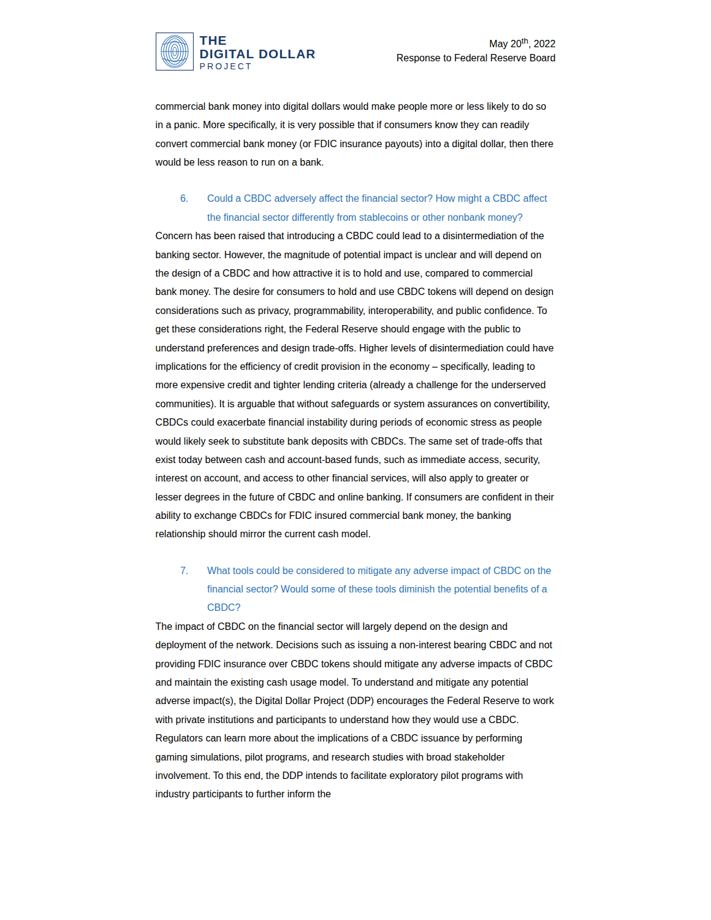THE DIGITAL DOLLAR PROJECT
May 20th, 2022
Response to Federal Reserve Board
commercial bank money into digital dollars would make people more or less likely to do so in a panic. More specifically, it is very possible that if consumers know they can readily convert commercial bank money (or FDIC insurance payouts) into a digital dollar, then there would be less reason to run on a bank.
6.
Could a CBDC adversely affect the financial sector? How might a CBDC affect the financial sector differently from stablecoins or other nonbank money?
Concern has been raised that introducing a CBDC could lead to a disintermediation of the banking sector. However, the magnitude of potential impact is unclear and will depend on the design of a CBDC and how attractive it is to hold and use, compared to commercial bank money. The desire for consumers to hold and use CBDC tokens will depend on design considerations such as privacy, programmability, interoperability, and public confidence. To get these considerations right, the Federal Reserve should engage with the public to understand preferences and design trade-offs. Higher levels of disintermediation could have implications for the efficiency of credit provision in the economy – specifically, leading to more expensive credit and tighter lending criteria (already a challenge for the underserved communities). It is arguable that without safeguards or system assurances on convertibility, CBDCs could exacerbate financial instability during periods of economic stress as people would likely seek to substitute bank deposits with CBDCs. The same set of trade-offs that exist today between cash and account-based funds, such as immediate access, security, interest on account, and access to other financial services, will also apply to greater or lesser degrees in the future of CBDC and online banking. If consumers are confident in their ability to exchange CBDCs for FDIC insured commercial bank money, the banking relationship should mirror the current cash model.
7.
What tools could be considered to mitigate any adverse impact of CBDC on the financial sector? Would some of these tools diminish the potential benefits of a CBDC?
The impact of CBDC on the financial sector will largely depend on the design and deployment of the network. Decisions such as issuing a non-interest bearing CBDC and not providing FDIC insurance over CBDC tokens should mitigate any adverse impacts of CBDC and maintain the existing cash usage model. To understand and mitigate any potential adverse impact(s), the Digital Dollar Project (DDP) encourages the Federal Reserve to work with private institutions and participants to understand how they would use a CBDC. Regulators can learn more about the implications of a CBDC issuance by performing gaming simulations, pilot programs, and research studies with broad stakeholder involvement. To this end, the DDP intends to facilitate exploratory pilot programs with industry participants to further inform the